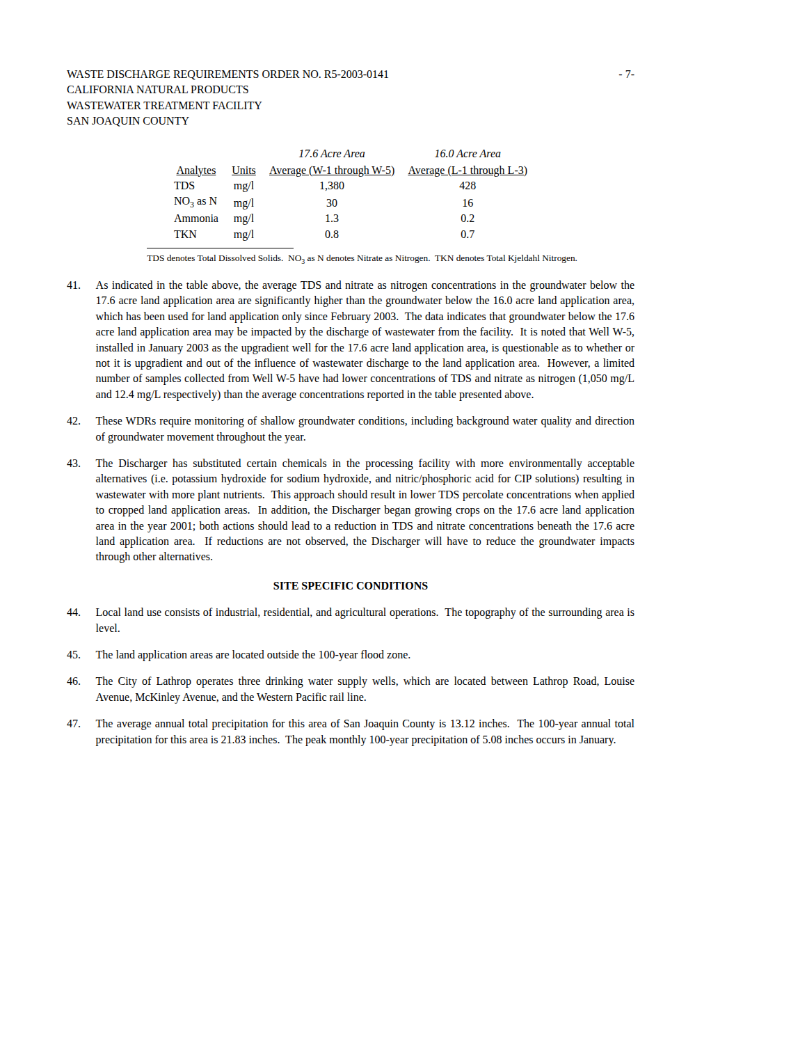Waste Discharge Requirements Order No. R5-2003-0141 - 7-
California Natural Products
Wastewater Treatment Facility
San Joaquin County
| | | 17.6 Acre Area | 16.0 Acre Area |
| --- | --- | --- | --- |
| Analytes | Units | Average (W-1 through W-5) | Average (L-1 through L-3) |
| TDS | mg/l | 1,380 | 428 |
| NO 3 as N | mg/l | 30 | 16 |
| Ammonia | mg/l | 1.3 | 0.2 |
| TKN | mg/l | 0.8 | 0.7 |
TDS denotes Total Dissolved Solids. NO3 as N denotes Nitrate as Nitrogen. TKN denotes Total Kjeldahl Nitrogen.
41. As indicated in the table above, the average TDS and nitrate as nitrogen concentrations in the groundwater below the 17.6 acre land application area are significantly higher than the groundwater below the 16.0 acre land application area, which has been used for land application only since February 2003. The data indicates that groundwater below the 17.6 acre land application area may be impacted by the discharge of wastewater from the facility. It is noted that Well W-5, installed in January 2003 as the upgradient well for the 17.6 acre land application area, is questionable as to whether or not it is upgradient and out of the influence of wastewater discharge to the land application area. However, a limited number of samples collected from Well W-5 have had lower concentrations of TDS and nitrate as nitrogen (1,050 mg/L and 12.4 mg/L respectively) than the average concentrations reported in the table presented above.
42. These WDRs require monitoring of shallow groundwater conditions, including background water quality and direction of groundwater movement throughout the year.
43. The Discharger has substituted certain chemicals in the processing facility with more environmentally acceptable alternatives (i.e. potassium hydroxide for sodium hydroxide, and nitric/phosphoric acid for CIP solutions) resulting in wastewater with more plant nutrients. This approach should result in lower TDS percolate concentrations when applied to cropped land application areas. In addition, the Discharger began growing crops on the 17.6 acre land application area in the year 2001; both actions should lead to a reduction in TDS and nitrate concentrations beneath the 17.6 acre land application area. If reductions are not observed, the Discharger will have to reduce the groundwater impacts through other alternatives.
Site Specific Conditions
44. Local land use consists of industrial, residential, and agricultural operations. The topography of the surrounding area is level.
45. The land application areas are located outside the 100-year flood zone.
46. The City of Lathrop operates three drinking water supply wells, which are located between Lathrop Road, Louise Avenue, McKinley Avenue, and the Western Pacific rail line.
47. The average annual total precipitation for this area of San Joaquin County is 13.12 inches. The 100-year annual total precipitation for this area is 21.83 inches. The peak monthly 100-year precipitation of 5.08 inches occurs in January.